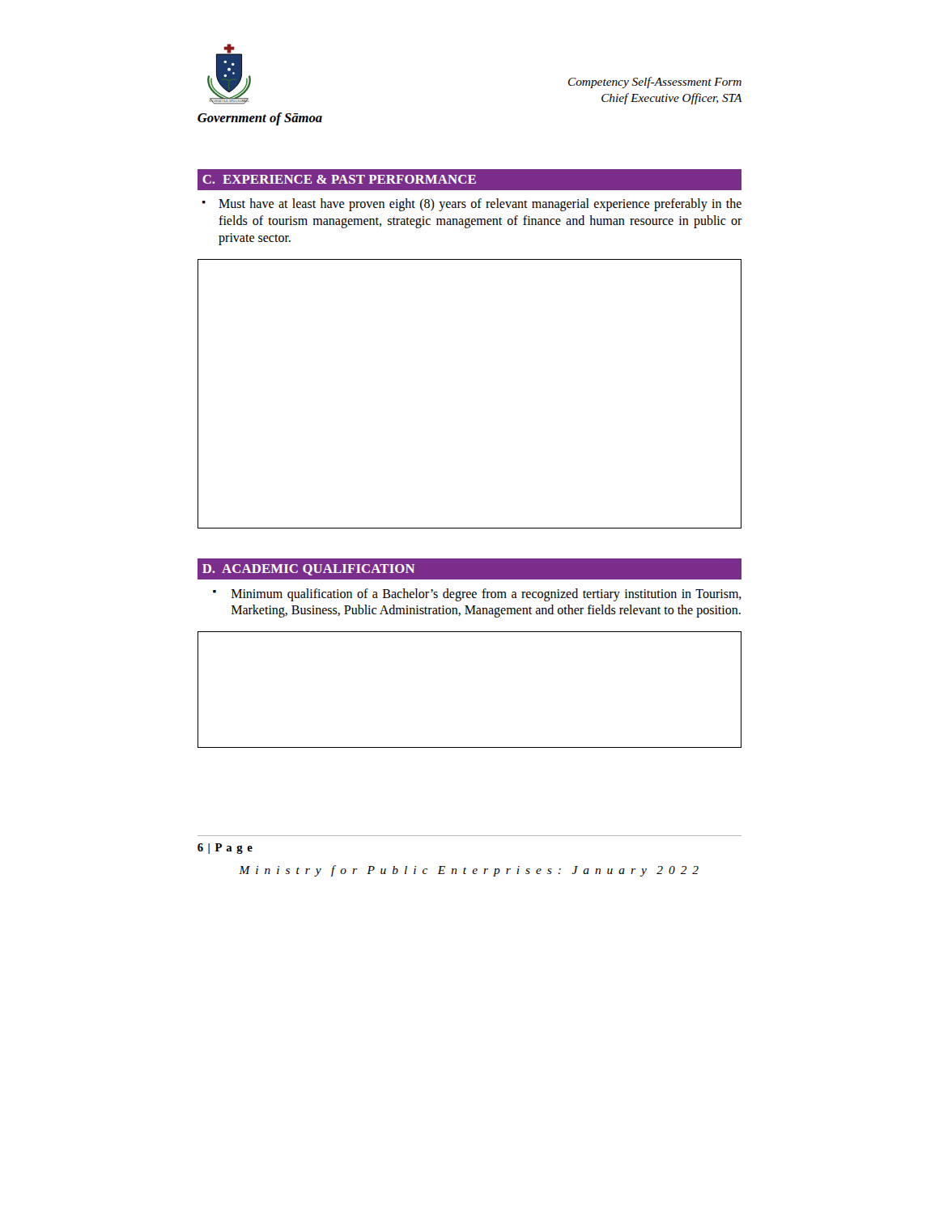FA'AVAE I LE ATUA SAMOA
Government of Sāmoa
Competency Self-Assessment Form
Chief Executive Officer, STA
C. EXPERIENCE & PAST PERFORMANCE
Must have at least have proven eight (8) years of relevant managerial experience preferably in the fields of tourism management, strategic management of finance and human resource in public or private sector.
D. ACADEMIC QUALIFICATION
Minimum qualification of a Bachelor’s degree from a recognized tertiary institution in Tourism, Marketing, Business, Public Administration, Management and other fields relevant to the position.
6 | P a g e
M i n i s t r y f o r P u b l i c E n t e r p r i s e s : J a n u a r y 2 0 2 2